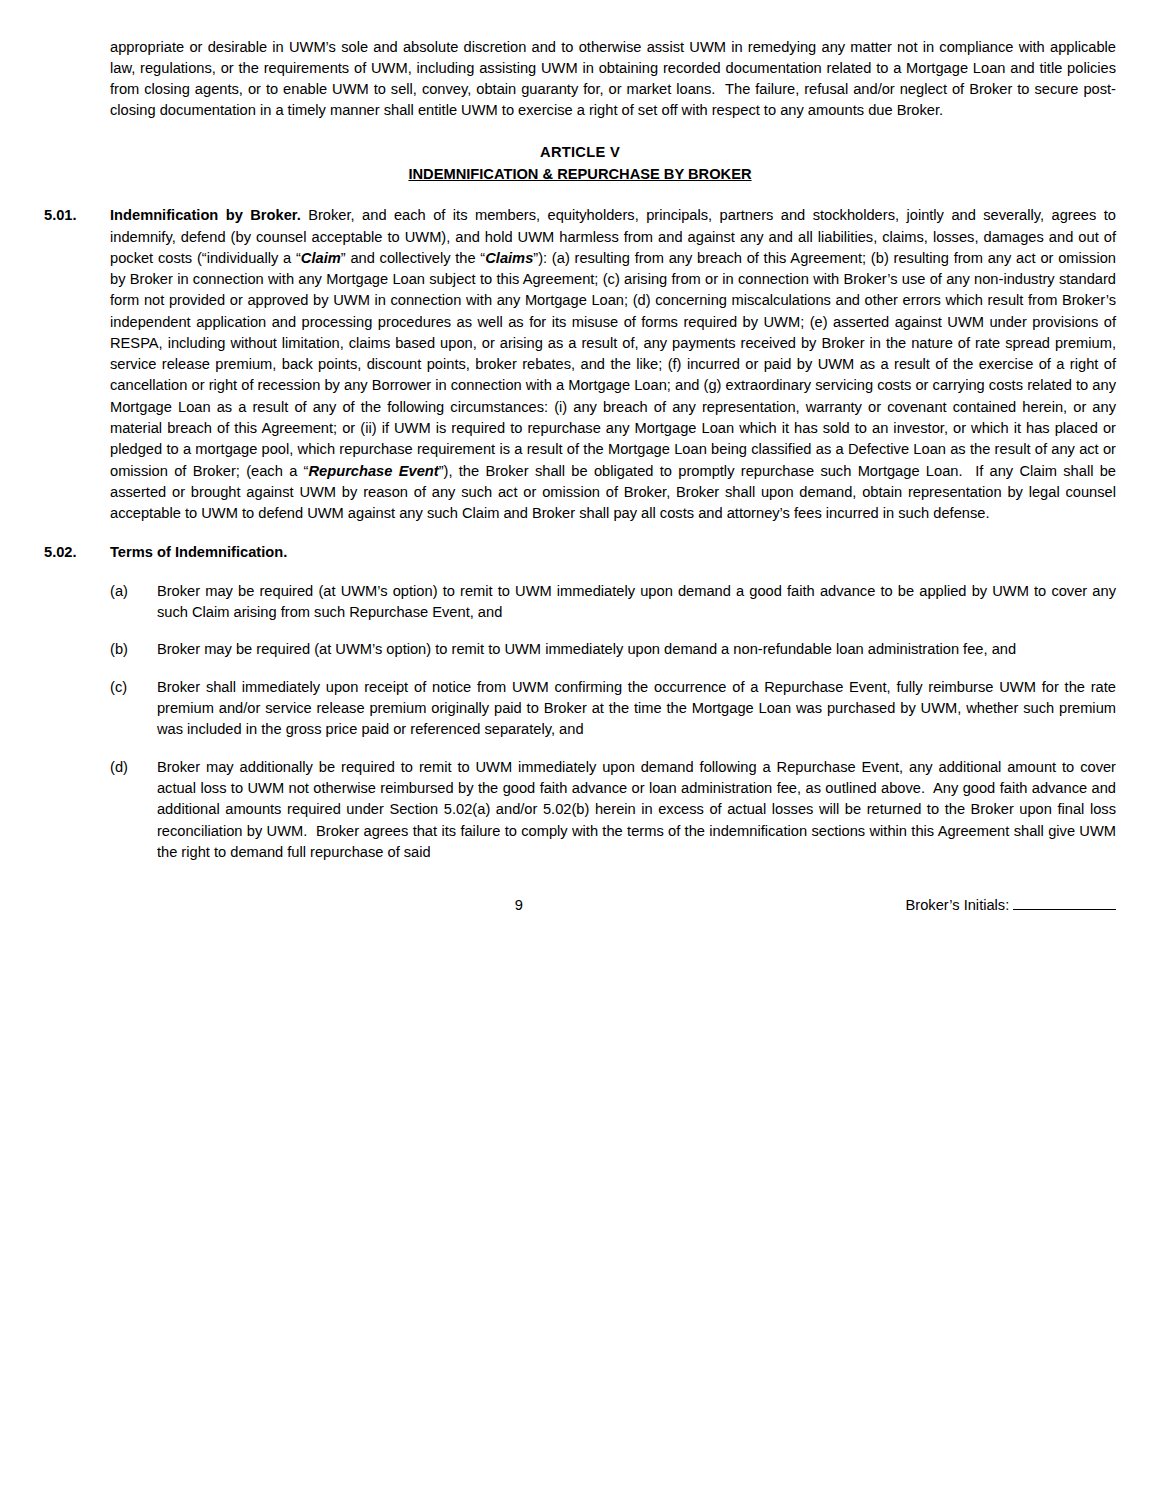appropriate or desirable in UWM’s sole and absolute discretion and to otherwise assist UWM in remedying any matter not in compliance with applicable law, regulations, or the requirements of UWM, including assisting UWM in obtaining recorded documentation related to a Mortgage Loan and title policies from closing agents, or to enable UWM to sell, convey, obtain guaranty for, or market loans. The failure, refusal and/or neglect of Broker to secure post-closing documentation in a timely manner shall entitle UWM to exercise a right of set off with respect to any amounts due Broker.
ARTICLE V
INDEMNIFICATION & REPURCHASE BY BROKER
5.01.
Indemnification by Broker. Broker, and each of its members, equityholders, principals, partners and stockholders, jointly and severally, agrees to indemnify, defend (by counsel acceptable to UWM), and hold UWM harmless from and against any and all liabilities, claims, losses, damages and out of pocket costs (“individually a “Claim” and collectively the “Claims”): (a) resulting from any breach of this Agreement; (b) resulting from any act or omission by Broker in connection with any Mortgage Loan subject to this Agreement; (c) arising from or in connection with Broker’s use of any non-industry standard form not provided or approved by UWM in connection with any Mortgage Loan; (d) concerning miscalculations and other errors which result from Broker’s independent application and processing procedures as well as for its misuse of forms required by UWM; (e) asserted against UWM under provisions of RESPA, including without limitation, claims based upon, or arising as a result of, any payments received by Broker in the nature of rate spread premium, service release premium, back points, discount points, broker rebates, and the like; (f) incurred or paid by UWM as a result of the exercise of a right of cancellation or right of recession by any Borrower in connection with a Mortgage Loan; and (g) extraordinary servicing costs or carrying costs related to any Mortgage Loan as a result of any of the following circumstances: (i) any breach of any representation, warranty or covenant contained herein, or any material breach of this Agreement; or (ii) if UWM is required to repurchase any Mortgage Loan which it has sold to an investor, or which it has placed or pledged to a mortgage pool, which repurchase requirement is a result of the Mortgage Loan being classified as a Defective Loan as the result of any act or omission of Broker; (each a “Repurchase Event”), the Broker shall be obligated to promptly repurchase such Mortgage Loan. If any Claim shall be asserted or brought against UWM by reason of any such act or omission of Broker, Broker shall upon demand, obtain representation by legal counsel acceptable to UWM to defend UWM against any such Claim and Broker shall pay all costs and attorney’s fees incurred in such defense.
5.02.
Terms of Indemnification.
(a)
Broker may be required (at UWM’s option) to remit to UWM immediately upon demand a good faith advance to be applied by UWM to cover any such Claim arising from such Repurchase Event, and
(b)
Broker may be required (at UWM’s option) to remit to UWM immediately upon demand a non-refundable loan administration fee, and
(c)
Broker shall immediately upon receipt of notice from UWM confirming the occurrence of a Repurchase Event, fully reimburse UWM for the rate premium and/or service release premium originally paid to Broker at the time the Mortgage Loan was purchased by UWM, whether such premium was included in the gross price paid or referenced separately, and
(d)
Broker may additionally be required to remit to UWM immediately upon demand following a Repurchase Event, any additional amount to cover actual loss to UWM not otherwise reimbursed by the good faith advance or loan administration fee, as outlined above. Any good faith advance and additional amounts required under Section 5.02(a) and/or 5.02(b) herein in excess of actual losses will be returned to the Broker upon final loss reconciliation by UWM. Broker agrees that its failure to comply with the terms of the indemnification sections within this Agreement shall give UWM the right to demand full repurchase of said
9
Broker’s Initials: